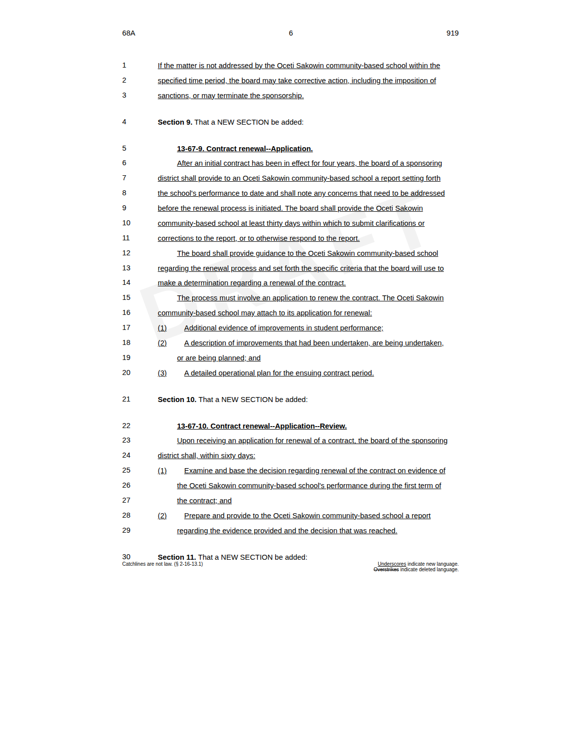DRAFT
68A
6
919
| 1 | If the matter is not addressed by the Oceti Sakowin community-based school within the |
| 2 | specified time period, the board may take corrective action, including the imposition of |
| 3 | sanctions, or may terminate the sponsorship. |
| 4 | Section 9. That a NEW SECTION be added: |
| 5 | 13-67-9. Contract renewal--Application. |
| 6 | After an initial contract has been in effect for four years, the board of a sponsoring |
| 7 | district shall provide to an Oceti Sakowin community-based school a report setting forth |
| 8 | the school's performance to date and shall note any concerns that need to be addressed |
| 9 | before the renewal process is initiated. The board shall provide the Oceti Sakowin |
| 10 | community-based school at least thirty days within which to submit clarifications or |
| 11 | corrections to the report, or to otherwise respond to the report. |
| 12 | The board shall provide guidance to the Oceti Sakowin community-based school |
| 13 | regarding the renewal process and set forth the specific criteria that the board will use to |
| 14 | make a determination regarding a renewal of the contract. |
| 15 | The process must involve an application to renew the contract. The Oceti Sakowin |
| 16 | community-based school may attach to its application for renewal: |
| 17 | (1) Additional evidence of improvements in student performance; |
| 18 | (2) A description of improvements that had been undertaken, are being undertaken, |
| 19 | or are being planned; and |
| 20 | (3) A detailed operational plan for the ensuing contract period. |
| 21 | Section 10. That a NEW SECTION be added: |
| 22 | 13-67-10. Contract renewal--Application--Review. |
| 23 | Upon receiving an application for renewal of a contract, the board of the sponsoring |
| 24 | district shall, within sixty days: |
| 25 | (1) Examine and base the decision regarding renewal of the contract on evidence of |
| 26 | the Oceti Sakowin community-based school's performance during the first term of |
| 27 | the contract; and |
| 28 | (2) Prepare and provide to the Oceti Sakowin community-based school a report |
| 29 | regarding the evidence provided and the decision that was reached. |
| 30 | Section 11. That a NEW SECTION be added: |
Catchlines are not law. (§ 2-16-13.1)
Underscores indicate new language.
Overstrikes indicate deleted language.